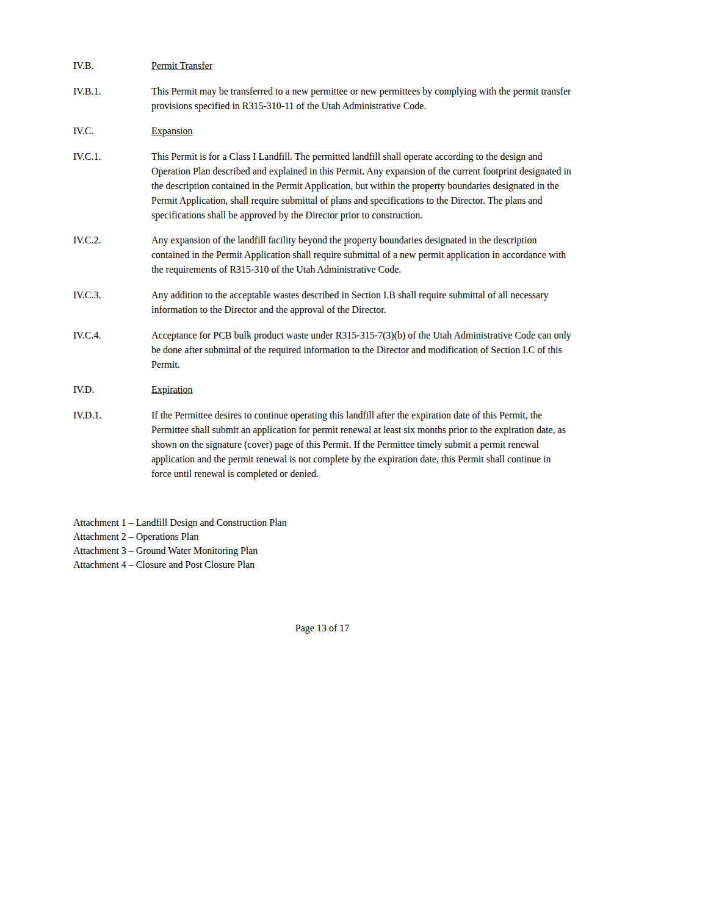IV.B.
Permit Transfer
IV.B.1.
This Permit may be transferred to a new permittee or new permittees by complying with the permit transfer provisions specified in R315-310-11 of the Utah Administrative Code.
IV.C.
Expansion
IV.C.1.
This Permit is for a Class I Landfill. The permitted landfill shall operate according to the design and Operation Plan described and explained in this Permit. Any expansion of the current footprint designated in the description contained in the Permit Application, but within the property boundaries designated in the Permit Application, shall require submittal of plans and specifications to the Director. The plans and specifications shall be approved by the Director prior to construction.
IV.C.2.
Any expansion of the landfill facility beyond the property boundaries designated in the description contained in the Permit Application shall require submittal of a new permit application in accordance with the requirements of R315-310 of the Utah Administrative Code.
IV.C.3.
Any addition to the acceptable wastes described in Section I.B shall require submittal of all necessary information to the Director and the approval of the Director.
IV.C.4.
Acceptance for PCB bulk product waste under R315-315-7(3)(b) of the Utah Administrative Code can only be done after submittal of the required information to the Director and modification of Section I.C of this Permit.
IV.D.
Expiration
IV.D.1.
If the Permittee desires to continue operating this landfill after the expiration date of this Permit, the Permittee shall submit an application for permit renewal at least six months prior to the expiration date, as shown on the signature (cover) page of this Permit. If the Permittee timely submit a permit renewal application and the permit renewal is not complete by the expiration date, this Permit shall continue in force until renewal is completed or denied.
Attachment 1 – Landfill Design and Construction Plan
Attachment 2 – Operations Plan
Attachment 3 – Ground Water Monitoring Plan
Attachment 4 – Closure and Post Closure Plan
Page 13 of 17